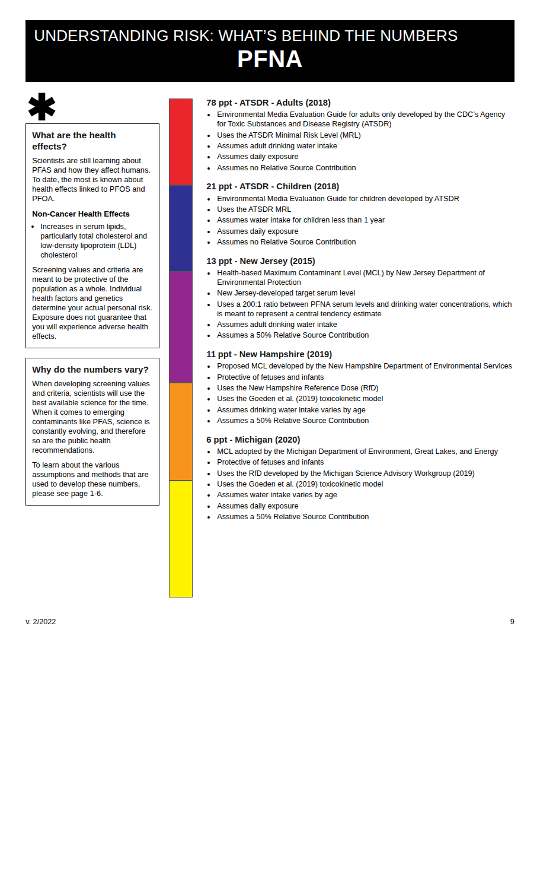UNDERSTANDING RISK: WHAT’S BEHIND THE NUMBERS
PFNA
✱
What are the health effects?
Scientists are still learning about PFAS and how they affect humans. To date, the most is known about health effects linked to PFOS and PFOA.
Non-Cancer Health Effects
Increases in serum lipids, particularly total cholesterol and low-density lipoprotein (LDL) cholesterol
Screening values and criteria are meant to be protective of the population as a whole. Individual health factors and genetics determine your actual personal risk. Exposure does not guarantee that you will experience adverse health effects.
Why do the numbers vary?
When developing screening values and criteria, scientists will use the best available science for the time. When it comes to emerging contaminants like PFAS, science is constantly evolving, and therefore so are the public health recommendations.
To learn about the various assumptions and methods that are used to develop these numbers, please see page 1-6.
78 ppt - ATSDR - Adults (2018)
Environmental Media Evaluation Guide for adults only developed by the CDC’s Agency for Toxic Substances and Disease Registry (ATSDR)
Uses the ATSDR Minimal Risk Level (MRL)
Assumes adult drinking water intake
Assumes daily exposure
Assumes no Relative Source Contribution
21 ppt - ATSDR - Children (2018)
Environmental Media Evaluation Guide for children developed by ATSDR
Uses the ATSDR MRL
Assumes water intake for children less than 1 year
Assumes daily exposure
Assumes no Relative Source Contribution
13 ppt - New Jersey (2015)
Health-based Maximum Contaminant Level (MCL) by New Jersey Department of Environmental Protection
New Jersey-developed target serum level
Uses a 200:1 ratio between PFNA serum levels and drinking water concentrations, which is meant to represent a central tendency estimate
Assumes adult drinking water intake
Assumes a 50% Relative Source Contribution
11 ppt - New Hampshire (2019)
Proposed MCL developed by the New Hampshire Department of Environmental Services
Protective of fetuses and infants
Uses the New Hampshire Reference Dose (RfD)
Uses the Goeden et al. (2019) toxicokinetic model
Assumes drinking water intake varies by age
Assumes a 50% Relative Source Contribution
6 ppt - Michigan (2020)
MCL adopted by the Michigan Department of Environment, Great Lakes, and Energy
Protective of fetuses and infants
Uses the RfD developed by the Michigan Science Advisory Workgroup (2019)
Uses the Goeden et al. (2019) toxicokinetic model
Assumes water intake varies by age
Assumes daily exposure
Assumes a 50% Relative Source Contribution
v. 2/2022
9